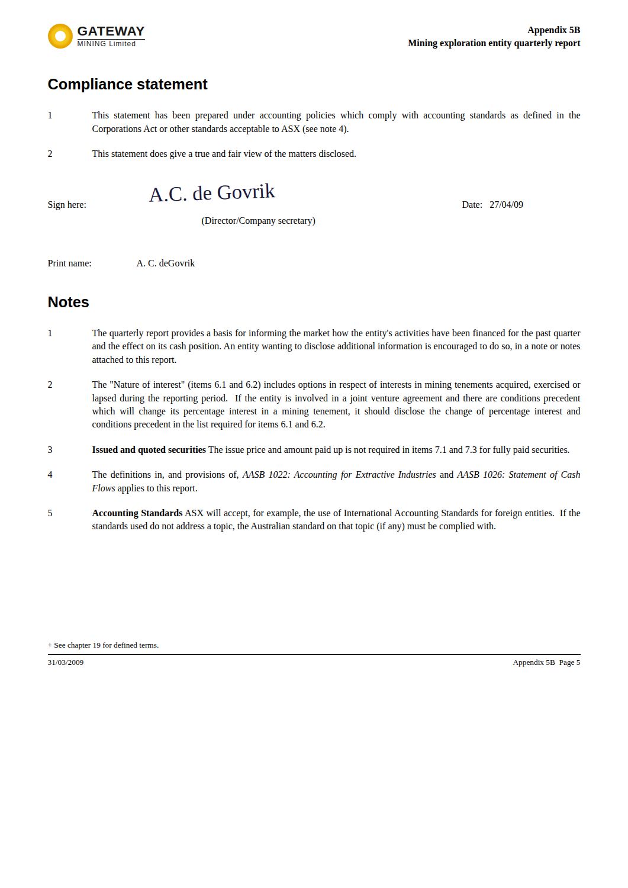GATEWAY
MINING Limited
Appendix 5B
Mining exploration entity quarterly report
Compliance statement
1
This statement has been prepared under accounting policies which comply with accounting standards as defined in the Corporations Act or other standards acceptable to ASX (see note 4).
2
This statement does give a true and fair view of the matters disclosed.
Sign here:
A.C. de Govrik
Date: 27/04/09
(Director/Company secretary)
Print name:
A. C. deGovrik
Notes
1
The quarterly report provides a basis for informing the market how the entity's activities have been financed for the past quarter and the effect on its cash position. An entity wanting to disclose additional information is encouraged to do so, in a note or notes attached to this report.
2
The "Nature of interest" (items 6.1 and 6.2) includes options in respect of interests in mining tenements acquired, exercised or lapsed during the reporting period. If the entity is involved in a joint venture agreement and there are conditions precedent which will change its percentage interest in a mining tenement, it should disclose the change of percentage interest and conditions precedent in the list required for items 6.1 and 6.2.
3
Issued and quoted securities The issue price and amount paid up is not required in items 7.1 and 7.3 for fully paid securities.
4
The definitions in, and provisions of, AASB 1022: Accounting for Extractive Industries and AASB 1026: Statement of Cash Flows applies to this report.
5
Accounting Standards ASX will accept, for example, the use of International Accounting Standards for foreign entities. If the standards used do not address a topic, the Australian standard on that topic (if any) must be complied with.
+ See chapter 19 for defined terms.
31/03/2009 Appendix 5B Page 5